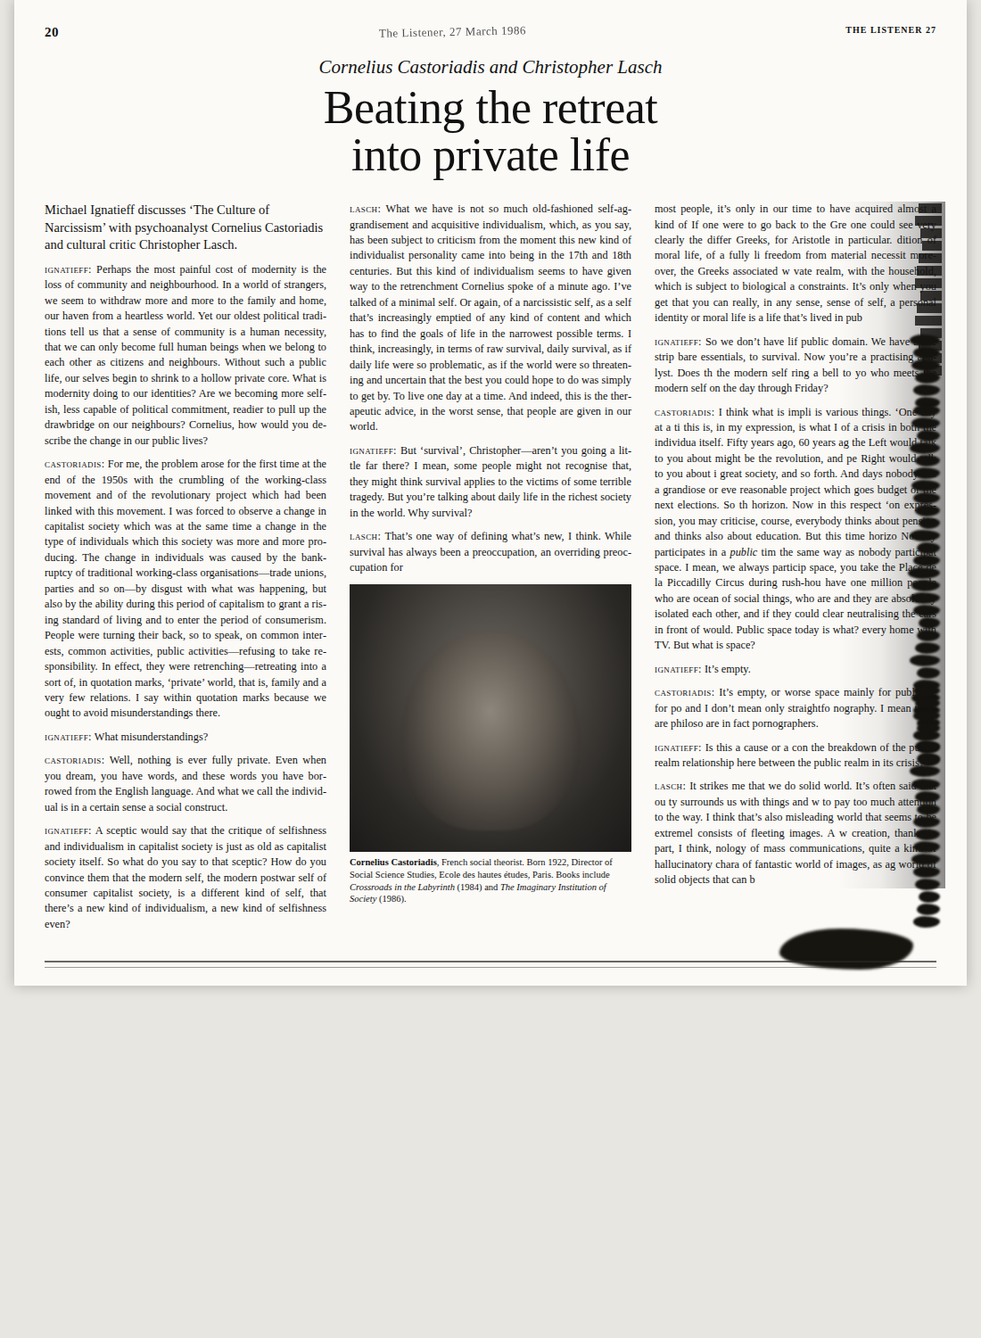20
The Listener, 27 March 1986
THE LISTENER 27
Cornelius Castoriadis and Christopher Lasch
Beating the retreat
into private life
Michael Ignatieff discusses ‘The Culture of Narcissism’ with psychoanalyst Cornelius Castoriadis and cultural critic Christopher Lasch.
ignatieff: Perhaps the most painful cost of modernity is the loss of community and neighbourhood. In a world of strangers, we seem to withdraw more and more to the family and home, our haven from a heartless world. Yet our oldest political traditions tell us that a sense of community is a human necessity, that we can only become full human beings when we belong to each other as citizens and neighbours. Without such a public life, our selves begin to shrink to a hollow private core. What is modernity doing to our identities? Are we becoming more selfish, less capable of political commitment, readier to pull up the drawbridge on our neighbours? Cornelius, how would you describe the change in our public lives?
castoriadis: For me, the problem arose for the first time at the end of the 1950s with the crumbling of the working-class movement and of the revolutionary project which had been linked with this movement. I was forced to observe a change in capitalist society which was at the same time a change in the type of individuals which this society was more and more producing. The change in individuals was caused by the bankruptcy of traditional working-class organisations—trade unions, parties and so on—by disgust with what was happening, but also by the ability during this period of capitalism to grant a rising standard of living and to enter the period of consumerism. People were turning their back, so to speak, on common interests, common activities, public activities—refusing to take responsibility. In effect, they were retrenching—retreating into a sort of, in quotation marks, ‘private’ world, that is, family and a very few relations. I say within quotation marks because we ought to avoid misunderstandings there.
ignatieff: What misunderstandings?
castoriadis: Well, nothing is ever fully private. Even when you dream, you have words, and these words you have borrowed from the English language. And what we call the individual is in a certain sense a social construct.
ignatieff: A sceptic would say that the critique of selfishness and individualism in capitalist society is just as old as capitalist society itself. So what do you say to that sceptic? How do you convince them that the modern self, the modern postwar self of consumer capitalist society, is a different kind of self, that there’s a new kind of individualism, a new kind of selfishness even?
lasch: What we have is not so much old-fashioned self-aggrandisement and acquisitive individualism, which, as you say, has been subject to criticism from the moment this new kind of individualist personality came into being in the 17th and 18th centuries. But this kind of individualism seems to have given way to the retrenchment Cornelius spoke of a minute ago. I’ve talked of a minimal self. Or again, of a narcissistic self, as a self that’s increasingly emptied of any kind of content and which has to find the goals of life in the narrowest possible terms. I think, increasingly, in terms of raw survival, daily survival, as if daily life were so problematic, as if the world were so threatening and uncertain that the best you could hope to do was simply to get by. To live one day at a time. And indeed, this is the therapeutic advice, in the worst sense, that people are given in our world.
ignatieff: But ‘survival’, Christopher—aren’t you going a little far there? I mean, some people might not recognise that, they might think survival applies to the victims of some terrible tragedy. But you’re talking about daily life in the richest society in the world. Why survival?
lasch: That’s one way of defining what’s new, I think. While survival has always been a preoccupation, an overriding preoccupation for
PHOTOGRAPHS BY KAY RITCHIE
Cornelius Castoriadis, French social theorist. Born 1922, Director of Social Science Studies, Ecole des hautes études, Paris. Books include Crossroads in the Labyrinth (1984) and The Imaginary Institution of Society (1986).
most people, it’s only in our time to have acquired almost a kind of If one were to go back to the Gre one could see very clearly the differ Greeks, for Aristotle in particular. dition of moral life, of a fully li freedom from material necessit moreover, the Greeks associated w vate realm, with the household, which is subject to biological a constraints. It’s only when you get that you can really, in any sense, sense of self, a personal identity or moral life is a life that’s lived in pub
ignatieff: So we don’t have lif public domain. We have a life strip bare essentials, to survival. Now you’re a practising analyst. Does th the modern self ring a bell to yo who meets the modern self on the day through Friday?
castoriadis: I think what is impli is various things. ‘One day at a ti this is, in my expression, is what I of a crisis in both the individua itself. Fifty years ago, 60 years ag the Left would talk to you about might be the revolution, and pe Right would talk to you about i great society, and so forth. And days nobody has a grandiose or eve reasonable project which goes budget or the next elections. So th horizon. Now in this respect ‘on expression, you may criticise, course, everybody thinks about pension and thinks also about education. But this time horizo Nobody participates in a public tim the same way as nobody participat space. I mean, we always particip space, you take the Place de la Piccadilly Circus during rush-hou have one million people who are ocean of social things, who are and they are absolutely isolated each other, and if they could clear neutralising the cars in front of would. Public space today is what? every home with TV. But what is space?
ignatieff: It’s empty.
castoriadis: It’s empty, or worse space mainly for publicity, for po and I don’t mean only straightfo nography. I mean there are philoso are in fact pornographers.
ignatieff: Is this a cause or a con the breakdown of the public realm relationship here between the public realm in its crisis?
lasch: It strikes me that we do solid world. It’s often said that ou ty surrounds us with things and w to pay too much attention to the way. I think that’s also misleading world that seems to be extremel consists of fleeting images. A w creation, thanks in part, I think, nology of mass communications, quite a kind of hallucinatory chara of fantastic world of images, as ag world of solid objects that can b